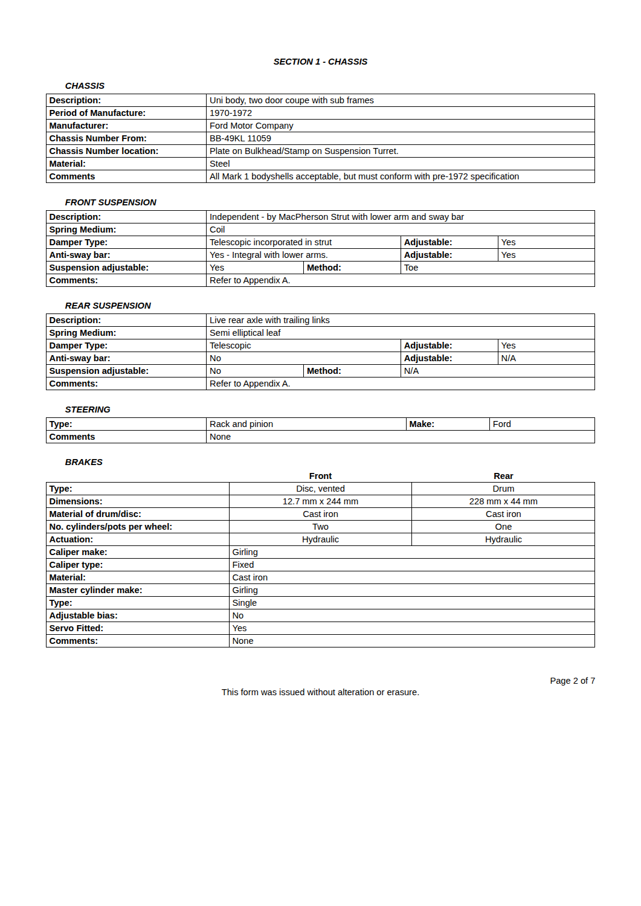SECTION 1 - CHASSIS
CHASSIS
| Description: | Uni body, two door coupe with sub frames |
| Period of Manufacture: | 1970-1972 |
| Manufacturer: | Ford Motor Company |
| Chassis Number From: | BB-49KL 11059 |
| Chassis Number location: | Plate on Bulkhead/Stamp on Suspension Turret. |
| Material: | Steel |
| Comments | All Mark 1 bodyshells acceptable, but must conform with pre-1972 specification |
FRONT SUSPENSION
| Description: | Independent - by MacPherson Strut with lower arm and sway bar |
| Spring Medium: | Coil |
| Damper Type: | Telescopic incorporated in strut | Adjustable: | Yes |
| Anti-sway bar: | Yes - Integral with lower arms. | Adjustable: | Yes |
| Suspension adjustable: | Yes | Method: | Toe |
| Comments: | Refer to Appendix A. |
REAR SUSPENSION
| Description: | Live rear axle with trailing links |
| Spring Medium: | Semi elliptical leaf |
| Damper Type: | Telescopic | Adjustable: | Yes |
| Anti-sway bar: | No | Adjustable: | N/A |
| Suspension adjustable: | No | Method: | N/A |
| Comments: | Refer to Appendix A. |
STEERING
| Type: | Rack and pinion | Make: | Ford |
| Comments | None |
BRAKES
| | Front | Rear |
| --- | --- | --- |
| Type: | Disc, vented | Drum |
| Dimensions: | 12.7 mm x 244 mm | 228 mm x 44 mm |
| Material of drum/disc: | Cast iron | Cast iron |
| No. cylinders/pots per wheel: | Two | One |
| Actuation: | Hydraulic | Hydraulic |
| Caliper make: | Girling |
| Caliper type: | Fixed |
| Material: | Cast iron |
| Master cylinder make: | Girling |
| Type: | Single |
| Adjustable bias: | No |
| Servo Fitted: | Yes |
| Comments: | None |
Page 2 of 7
This form was issued without alteration or erasure.